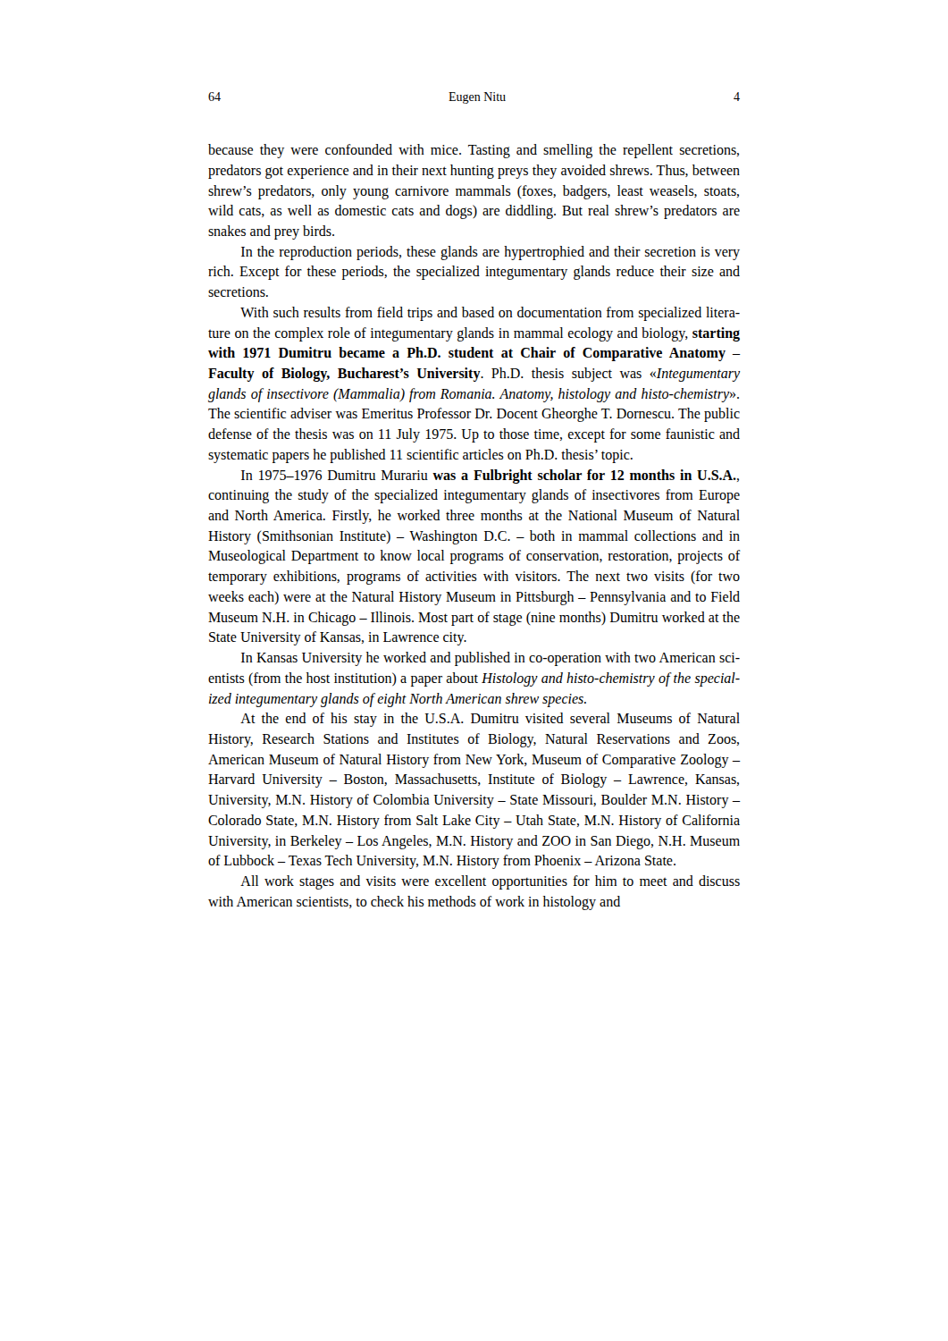64 Eugen Nitu 4
because they were confounded with mice. Tasting and smelling the repellent secretions, predators got experience and in their next hunting preys they avoided shrews. Thus, between shrew’s predators, only young carnivore mammals (foxes, badgers, least weasels, stoats, wild cats, as well as domestic cats and dogs) are diddling. But real shrew’s predators are snakes and prey birds.
In the reproduction periods, these glands are hypertrophied and their secretion is very rich. Except for these periods, the specialized integumentary glands reduce their size and secretions.
With such results from field trips and based on documentation from specialized literature on the complex role of integumentary glands in mammal ecology and biology, starting with 1971 Dumitru became a Ph.D. student at Chair of Comparative Anatomy – Faculty of Biology, Bucharest’s University. Ph.D. thesis subject was «Integumentary glands of insectivore (Mammalia) from Romania. Anatomy, histology and histo-chemistry». The scientific adviser was Emeritus Professor Dr. Docent Gheorghe T. Dornescu. The public defense of the thesis was on 11 July 1975. Up to those time, except for some faunistic and systematic papers he published 11 scientific articles on Ph.D. thesis’ topic.
In 1975–1976 Dumitru Murariu was a Fulbright scholar for 12 months in U.S.A., continuing the study of the specialized integumentary glands of insectivores from Europe and North America. Firstly, he worked three months at the National Museum of Natural History (Smithsonian Institute) – Washington D.C. – both in mammal collections and in Museological Department to know local programs of conservation, restoration, projects of temporary exhibitions, programs of activities with visitors. The next two visits (for two weeks each) were at the Natural History Museum in Pittsburgh – Pennsylvania and to Field Museum N.H. in Chicago – Illinois. Most part of stage (nine months) Dumitru worked at the State University of Kansas, in Lawrence city.
In Kansas University he worked and published in co-operation with two American scientists (from the host institution) a paper about Histology and histo-chemistry of the specialized integumentary glands of eight North American shrew species.
At the end of his stay in the U.S.A. Dumitru visited several Museums of Natural History, Research Stations and Institutes of Biology, Natural Reservations and Zoos, American Museum of Natural History from New York, Museum of Comparative Zoology – Harvard University – Boston, Massachusetts, Institute of Biology – Lawrence, Kansas, University, M.N. History of Colombia University – State Missouri, Boulder M.N. History – Colorado State, M.N. History from Salt Lake City – Utah State, M.N. History of California University, in Berkeley – Los Angeles, M.N. History and ZOO in San Diego, N.H. Museum of Lubbock – Texas Tech University, M.N. History from Phoenix – Arizona State.
All work stages and visits were excellent opportunities for him to meet and discuss with American scientists, to check his methods of work in histology and